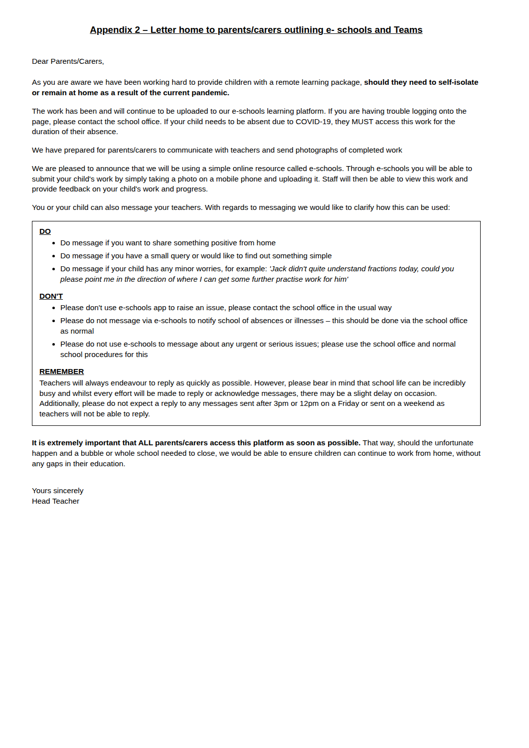Appendix 2 – Letter home to parents/carers outlining e- schools and Teams
Dear Parents/Carers,
As you are aware we have been working hard to provide children with a remote learning package, should they need to self-isolate or remain at home as a result of the current pandemic.
The work has been and will continue to be uploaded to our e-schools learning platform. If you are having trouble logging onto the page, please contact the school office. If your child needs to be absent due to COVID-19, they MUST access this work for the duration of their absence.
We have prepared for parents/carers to communicate with teachers and send photographs of completed work
We are pleased to announce that we will be using a simple online resource called e-schools. Through e-schools you will be able to submit your child's work by simply taking a photo on a mobile phone and uploading it. Staff will then be able to view this work and provide feedback on your child's work and progress.
You or your child can also message your teachers. With regards to messaging we would like to clarify how this can be used:
DO
Do message if you want to share something positive from home
Do message if you have a small query or would like to find out something simple
Do message if your child has any minor worries, for example: 'Jack didn't quite understand fractions today, could you please point me in the direction of where I can get some further practise work for him'
DON'T
Please don't use e-schools app to raise an issue, please contact the school office in the usual way
Please do not message via e-schools to notify school of absences or illnesses – this should be done via the school office as normal
Please do not use e-schools to message about any urgent or serious issues; please use the school office and normal school procedures for this
REMEMBER
Teachers will always endeavour to reply as quickly as possible. However, please bear in mind that school life can be incredibly busy and whilst every effort will be made to reply or acknowledge messages, there may be a slight delay on occasion. Additionally, please do not expect a reply to any messages sent after 3pm or 12pm on a Friday or sent on a weekend as teachers will not be able to reply.
It is extremely important that ALL parents/carers access this platform as soon as possible. That way, should the unfortunate happen and a bubble or whole school needed to close, we would be able to ensure children can continue to work from home, without any gaps in their education.
Yours sincerely
Head Teacher